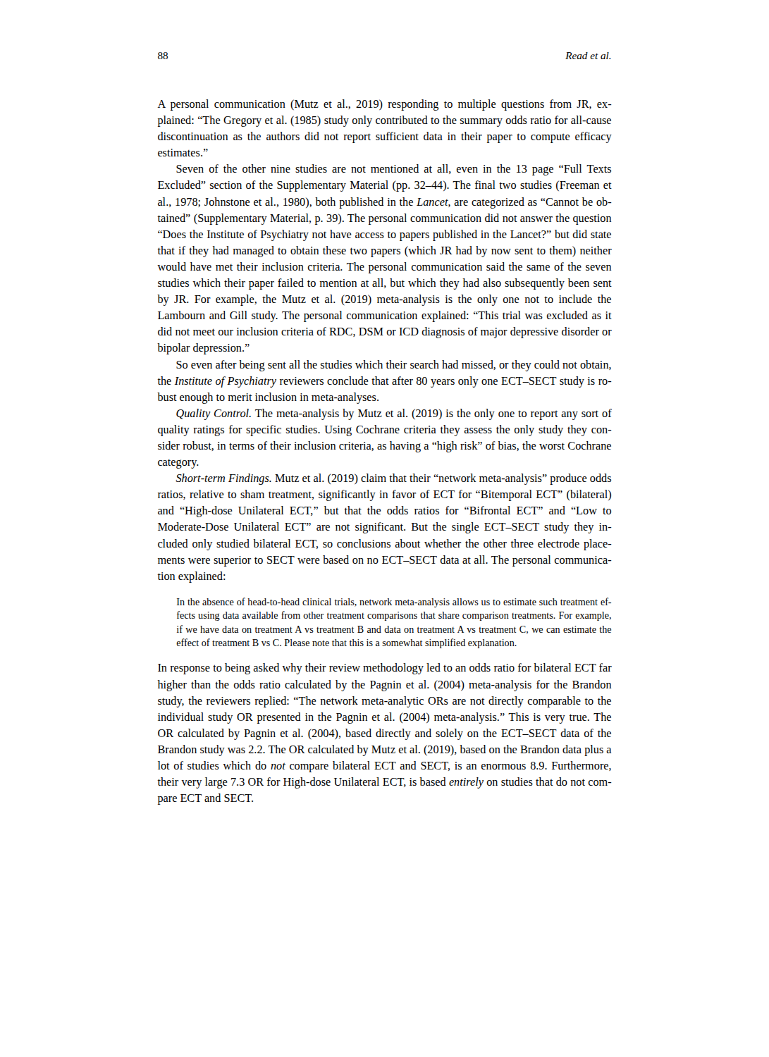88 Read et al.
A personal communication (Mutz et al., 2019) responding to multiple questions from JR, explained: “The Gregory et al. (1985) study only contributed to the summary odds ratio for all-cause discontinuation as the authors did not report sufficient data in their paper to compute efficacy estimates.”
Seven of the other nine studies are not mentioned at all, even in the 13 page “Full Texts Excluded” section of the Supplementary Material (pp. 32–44). The final two studies (Freeman et al., 1978; Johnstone et al., 1980), both published in the Lancet, are categorized as “Cannot be obtained” (Supplementary Material, p. 39). The personal communication did not answer the question “Does the Institute of Psychiatry not have access to papers published in the Lancet?” but did state that if they had managed to obtain these two papers (which JR had by now sent to them) neither would have met their inclusion criteria. The personal communication said the same of the seven studies which their paper failed to mention at all, but which they had also subsequently been sent by JR. For example, the Mutz et al. (2019) meta-analysis is the only one not to include the Lambourn and Gill study. The personal communication explained: “This trial was excluded as it did not meet our inclusion criteria of RDC, DSM or ICD diagnosis of major depressive disorder or bipolar depression.”
So even after being sent all the studies which their search had missed, or they could not obtain, the Institute of Psychiatry reviewers conclude that after 80 years only one ECT–SECT study is robust enough to merit inclusion in meta-analyses.
Quality Control. The meta-analysis by Mutz et al. (2019) is the only one to report any sort of quality ratings for specific studies. Using Cochrane criteria they assess the only study they consider robust, in terms of their inclusion criteria, as having a “high risk” of bias, the worst Cochrane category.
Short-term Findings. Mutz et al. (2019) claim that their “network meta-analysis” produce odds ratios, relative to sham treatment, significantly in favor of ECT for “Bitemporal ECT” (bilateral) and “High-dose Unilateral ECT,” but that the odds ratios for “Bifrontal ECT” and “Low to Moderate-Dose Unilateral ECT” are not significant. But the single ECT–SECT study they included only studied bilateral ECT, so conclusions about whether the other three electrode placements were superior to SECT were based on no ECT–SECT data at all. The personal communication explained:
In the absence of head-to-head clinical trials, network meta-analysis allows us to estimate such treatment effects using data available from other treatment comparisons that share comparison treatments. For example, if we have data on treatment A vs treatment B and data on treatment A vs treatment C, we can estimate the effect of treatment B vs C. Please note that this is a somewhat simplified explanation.
In response to being asked why their review methodology led to an odds ratio for bilateral ECT far higher than the odds ratio calculated by the Pagnin et al. (2004) meta-analysis for the Brandon study, the reviewers replied: “The network meta-analytic ORs are not directly comparable to the individual study OR presented in the Pagnin et al. (2004) meta-analysis.” This is very true. The OR calculated by Pagnin et al. (2004), based directly and solely on the ECT–SECT data of the Brandon study was 2.2. The OR calculated by Mutz et al. (2019), based on the Brandon data plus a lot of studies which do not compare bilateral ECT and SECT, is an enormous 8.9. Furthermore, their very large 7.3 OR for High-dose Unilateral ECT, is based entirely on studies that do not compare ECT and SECT.